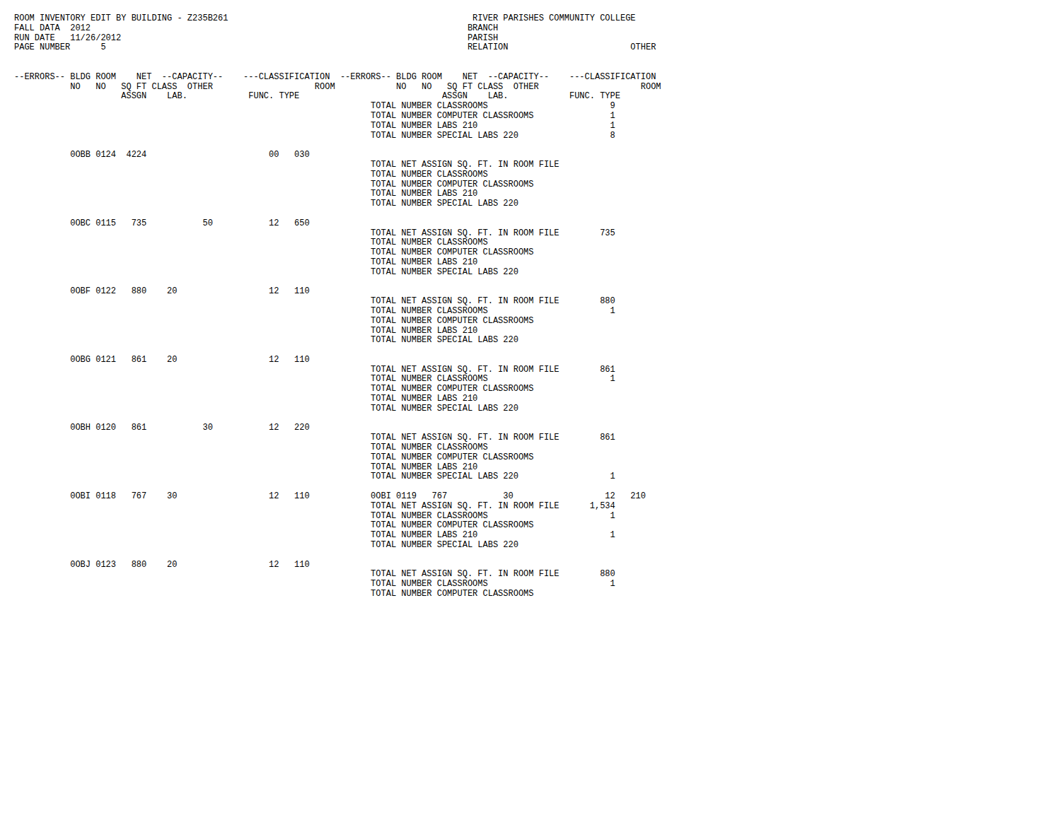ROOM INVENTORY EDIT BY BUILDING - Z235B261                                                RIVER PARISHES COMMUNITY COLLEGE
FALL DATA  2012                                                                          BRANCH
RUN DATE   11/26/2012                                                                    PARISH
PAGE NUMBER      5                                                                       RELATION                        OTHER


--ERRORS-- BLDG ROOM    NET  --CAPACITY--    ---CLASSIFICATION  --ERRORS-- BLDG ROOM    NET  --CAPACITY--    ---CLASSIFICATION
           NO   NO   SQ FT CLASS  OTHER                    ROOM            NO   NO   SQ FT CLASS  OTHER                    ROOM
                     ASSGN    LAB.            FUNC. TYPE                            ASSGN    LAB.            FUNC. TYPE
                                                                      TOTAL NUMBER CLASSROOMS                        9
                                                                      TOTAL NUMBER COMPUTER CLASSROOMS               1
                                                                      TOTAL NUMBER LABS 210                          1
                                                                      TOTAL NUMBER SPECIAL LABS 220                  8

           0OBB 0124  4224                        00   030
                                                                      TOTAL NET ASSIGN SQ. FT. IN ROOM FILE
                                                                      TOTAL NUMBER CLASSROOMS
                                                                      TOTAL NUMBER COMPUTER CLASSROOMS
                                                                      TOTAL NUMBER LABS 210
                                                                      TOTAL NUMBER SPECIAL LABS 220

           0OBC 0115   735           50           12   650
                                                                      TOTAL NET ASSIGN SQ. FT. IN ROOM FILE        735
                                                                      TOTAL NUMBER CLASSROOMS
                                                                      TOTAL NUMBER COMPUTER CLASSROOMS
                                                                      TOTAL NUMBER LABS 210
                                                                      TOTAL NUMBER SPECIAL LABS 220

           0OBF 0122   880    20                  12   110
                                                                      TOTAL NET ASSIGN SQ. FT. IN ROOM FILE        880
                                                                      TOTAL NUMBER CLASSROOMS                        1
                                                                      TOTAL NUMBER COMPUTER CLASSROOMS
                                                                      TOTAL NUMBER LABS 210
                                                                      TOTAL NUMBER SPECIAL LABS 220

           0OBG 0121   861    20                  12   110
                                                                      TOTAL NET ASSIGN SQ. FT. IN ROOM FILE        861
                                                                      TOTAL NUMBER CLASSROOMS                        1
                                                                      TOTAL NUMBER COMPUTER CLASSROOMS
                                                                      TOTAL NUMBER LABS 210
                                                                      TOTAL NUMBER SPECIAL LABS 220

           0OBH 0120   861           30           12   220
                                                                      TOTAL NET ASSIGN SQ. FT. IN ROOM FILE        861
                                                                      TOTAL NUMBER CLASSROOMS
                                                                      TOTAL NUMBER COMPUTER CLASSROOMS
                                                                      TOTAL NUMBER LABS 210
                                                                      TOTAL NUMBER SPECIAL LABS 220                  1

           0OBI 0118   767    30                  12   110            0OBI 0119   767           30                  12   210
                                                                      TOTAL NET ASSIGN SQ. FT. IN ROOM FILE      1,534
                                                                      TOTAL NUMBER CLASSROOMS                        1
                                                                      TOTAL NUMBER COMPUTER CLASSROOMS
                                                                      TOTAL NUMBER LABS 210                          1
                                                                      TOTAL NUMBER SPECIAL LABS 220

           0OBJ 0123   880    20                  12   110
                                                                      TOTAL NET ASSIGN SQ. FT. IN ROOM FILE        880
                                                                      TOTAL NUMBER CLASSROOMS                        1
                                                                      TOTAL NUMBER COMPUTER CLASSROOMS